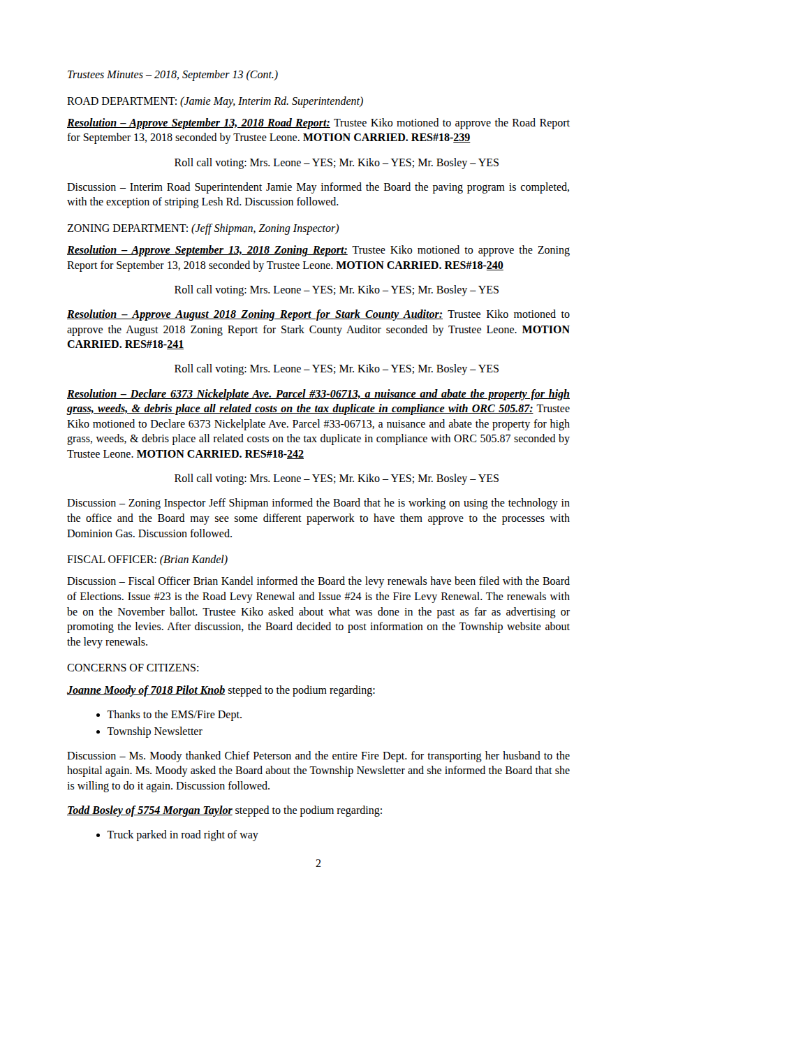Trustees Minutes – 2018, September 13 (Cont.)
ROAD DEPARTMENT: (Jamie May, Interim Rd. Superintendent)
Resolution – Approve September 13, 2018 Road Report: Trustee Kiko motioned to approve the Road Report for September 13, 2018 seconded by Trustee Leone. MOTION CARRIED. RES#18-239
Roll call voting: Mrs. Leone – YES; Mr. Kiko – YES; Mr. Bosley – YES
Discussion – Interim Road Superintendent Jamie May informed the Board the paving program is completed, with the exception of striping Lesh Rd. Discussion followed.
ZONING DEPARTMENT: (Jeff Shipman, Zoning Inspector)
Resolution – Approve September 13, 2018 Zoning Report: Trustee Kiko motioned to approve the Zoning Report for September 13, 2018 seconded by Trustee Leone. MOTION CARRIED. RES#18-240
Roll call voting: Mrs. Leone – YES; Mr. Kiko – YES; Mr. Bosley – YES
Resolution – Approve August 2018 Zoning Report for Stark County Auditor: Trustee Kiko motioned to approve the August 2018 Zoning Report for Stark County Auditor seconded by Trustee Leone. MOTION CARRIED. RES#18-241
Roll call voting: Mrs. Leone – YES; Mr. Kiko – YES; Mr. Bosley – YES
Resolution – Declare 6373 Nickelplate Ave. Parcel #33-06713, a nuisance and abate the property for high grass, weeds, & debris place all related costs on the tax duplicate in compliance with ORC 505.87: Trustee Kiko motioned to Declare 6373 Nickelplate Ave. Parcel #33-06713, a nuisance and abate the property for high grass, weeds, & debris place all related costs on the tax duplicate in compliance with ORC 505.87 seconded by Trustee Leone. MOTION CARRIED. RES#18-242
Roll call voting: Mrs. Leone – YES; Mr. Kiko – YES; Mr. Bosley – YES
Discussion – Zoning Inspector Jeff Shipman informed the Board that he is working on using the technology in the office and the Board may see some different paperwork to have them approve to the processes with Dominion Gas. Discussion followed.
FISCAL OFFICER: (Brian Kandel)
Discussion – Fiscal Officer Brian Kandel informed the Board the levy renewals have been filed with the Board of Elections. Issue #23 is the Road Levy Renewal and Issue #24 is the Fire Levy Renewal. The renewals with be on the November ballot. Trustee Kiko asked about what was done in the past as far as advertising or promoting the levies. After discussion, the Board decided to post information on the Township website about the levy renewals.
CONCERNS OF CITIZENS:
Joanne Moody of 7018 Pilot Knob stepped to the podium regarding:
Thanks to the EMS/Fire Dept.
Township Newsletter
Discussion – Ms. Moody thanked Chief Peterson and the entire Fire Dept. for transporting her husband to the hospital again. Ms. Moody asked the Board about the Township Newsletter and she informed the Board that she is willing to do it again. Discussion followed.
Todd Bosley of 5754 Morgan Taylor stepped to the podium regarding:
Truck parked in road right of way
2